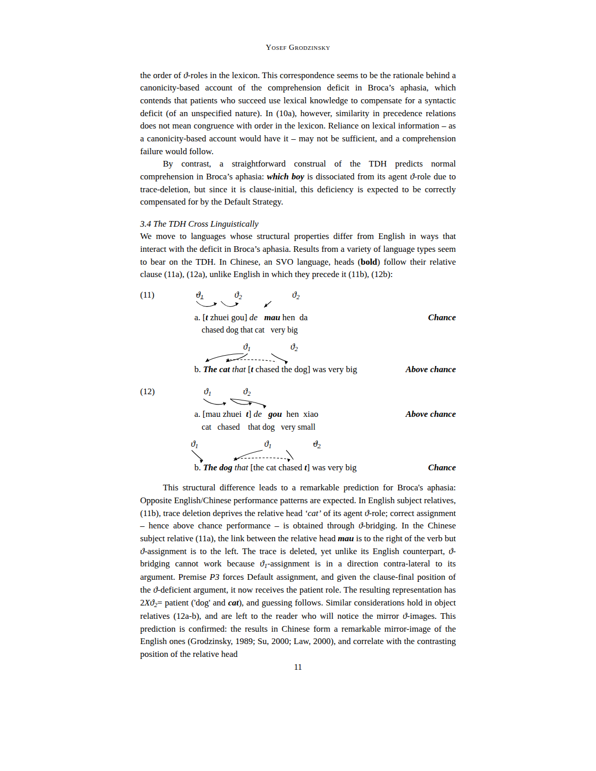Yosef Grodzinsky
the order of ϑ-roles in the lexicon. This correspondence seems to be the rationale behind a canonicity-based account of the comprehension deficit in Broca’s aphasia, which contends that patients who succeed use lexical knowledge to compensate for a syntactic deficit (of an unspecified nature). In (10a), however, similarity in precedence relations does not mean congruence with order in the lexicon. Reliance on lexical information – as a canonicity-based account would have it – may not be sufficient, and a comprehension failure would follow.
By contrast, a straightforward construal of the TDH predicts normal comprehension in Broca’s aphasia: which boy is dissociated from its agent ϑ-role due to trace-deletion, but since it is clause-initial, this deficiency is expected to be correctly compensated for by the Default Strategy.
3.4 The TDH Cross Linguistically
We move to languages whose structural properties differ from English in ways that interact with the deficit in Broca’s aphasia. Results from a variety of language types seem to bear on the TDH. In Chinese, an SVO language, heads (bold) follow their relative clause (11a), (12a), unlike English in which they precede it (11b), (12b):
(11)
ϑ1 ϑ2 ϑ2
a. [t zhuei gou] de mau hen da Chance
chased dog that cat very big
ϑ1 ϑ2
b. The cat that [t chased the dog] was very big Above chance
(12)
ϑ1 ϑ2
a. [mau zhuei t] de gou hen xiao Above chance
cat chased that dog very small
ϑ1 ϑ1 ϑ2
b. The dog that [the cat chased t] was very big Chance
This structural difference leads to a remarkable prediction for Broca's aphasia: Opposite English/Chinese performance patterns are expected. In English subject relatives, (11b), trace deletion deprives the relative head ‘cat’ of its agent ϑ-role; correct assignment – hence above chance performance – is obtained through ϑ-bridging. In the Chinese subject relative (11a), the link between the relative head mau is to the right of the verb but ϑ-assignment is to the left. The trace is deleted, yet unlike its English counterpart, ϑ-bridging cannot work because ϑ1-assignment is in a direction contra-lateral to its argument. Premise P3 forces Default assignment, and given the clause-final position of the ϑ-deficient argument, it now receives the patient role. The resulting representation has 2Xϑ2= patient ('dog' and cat), and guessing follows. Similar considerations hold in object relatives (12a-b), and are left to the reader who will notice the mirror ϑ-images. This prediction is confirmed: the results in Chinese form a remarkable mirror-image of the English ones (Grodzinsky, 1989; Su, 2000; Law, 2000), and correlate with the contrasting position of the relative head
11